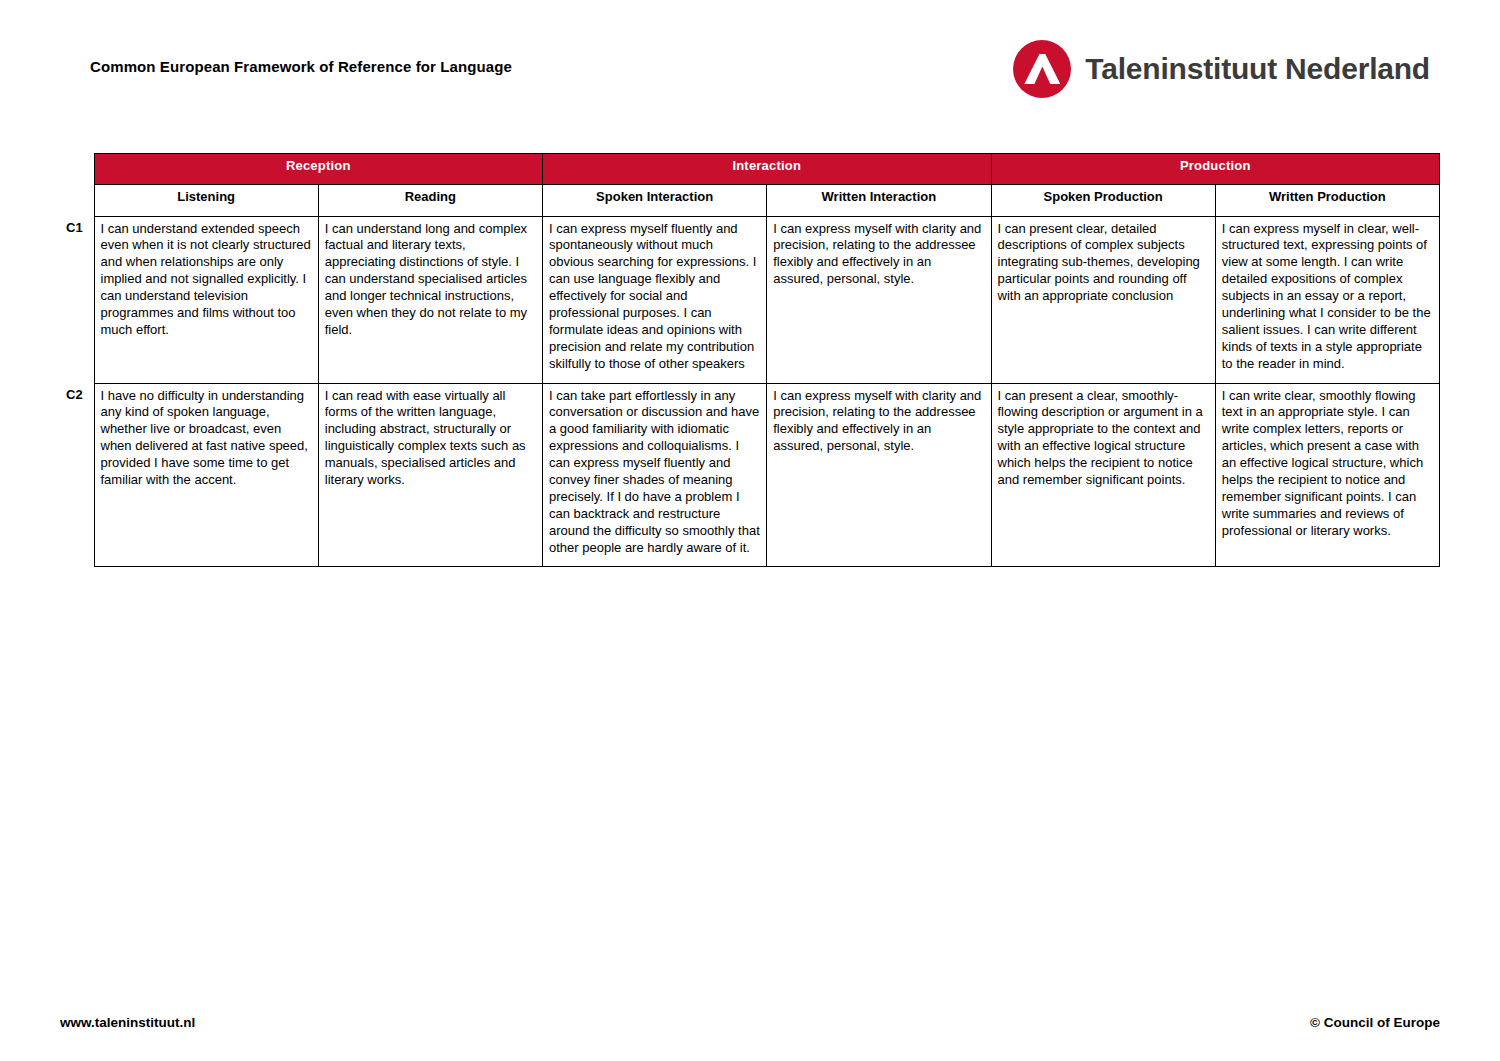Common European Framework of Reference for Language
Taleninstituut Nederland
| | Reception | Interaction | Production |
| --- | --- | --- | --- |
| | Listening | Reading | Spoken Interaction | Written Interaction | Spoken Production | Written Production |
| C1 | I can understand extended speech even when it is not clearly structured and when relationships are only implied and not signalled explicitly. I can understand television programmes and films without too much effort. | I can understand long and complex factual and literary texts, appreciating distinctions of style. I can understand specialised articles and longer technical instructions, even when they do not relate to my field. | I can express myself fluently and spontaneously without much obvious searching for expressions. I can use language flexibly and effectively for social and professional purposes. I can formulate ideas and opinions with precision and relate my contribution skilfully to those of other speakers | I can express myself with clarity and precision, relating to the addressee flexibly and effectively in an assured, personal, style. | I can present clear, detailed descriptions of complex subjects integrating sub-themes, developing particular points and rounding off with an appropriate conclusion | I can express myself in clear, well-structured text, expressing points of view at some length. I can write detailed expositions of complex subjects in an essay or a report, underlining what I consider to be the salient issues. I can write different kinds of texts in a style appropriate to the reader in mind. |
| C2 | I have no difficulty in understanding any kind of spoken language, whether live or broadcast, even when delivered at fast native speed, provided I have some time to get familiar with the accent. | I can read with ease virtually all forms of the written language, including abstract, structurally or linguistically complex texts such as manuals, specialised articles and literary works. | I can take part effortlessly in any conversation or discussion and have a good familiarity with idiomatic expressions and colloquialisms. I can express myself fluently and convey finer shades of meaning precisely. If I do have a problem I can backtrack and restructure around the difficulty so smoothly that other people are hardly aware of it. | I can express myself with clarity and precision, relating to the addressee flexibly and effectively in an assured, personal, style. | I can present a clear, smoothly-flowing description or argument in a style appropriate to the context and with an effective logical structure which helps the recipient to notice and remember significant points. | I can write clear, smoothly flowing text in an appropriate style. I can write complex letters, reports or articles, which present a case with an effective logical structure, which helps the recipient to notice and remember significant points. I can write summaries and reviews of professional or literary works. |
www.taleninstituut.nl © Council of Europe